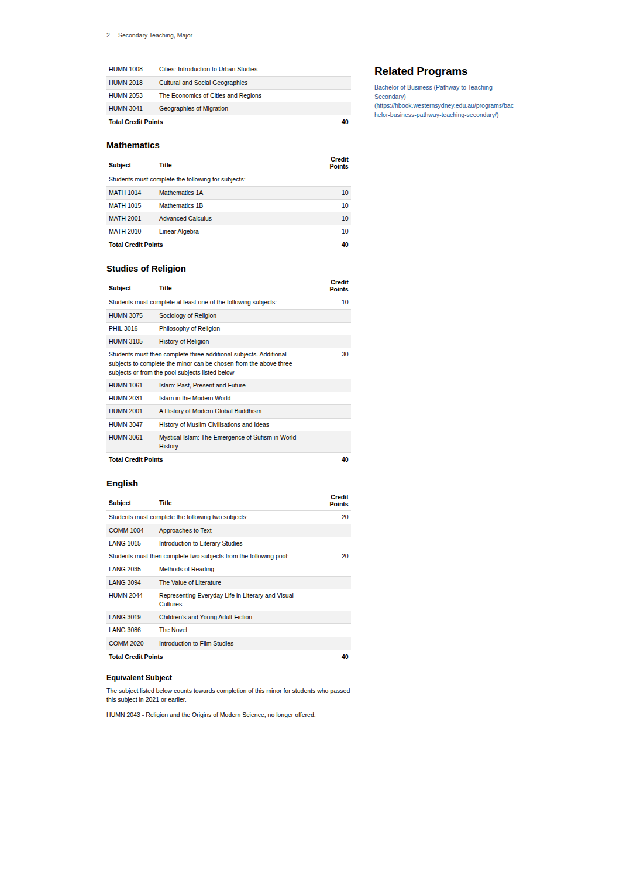2 Secondary Teaching, Major
| HUMN 1008 | Cities: Introduction to Urban Studies | |
| HUMN 2018 | Cultural and Social Geographies | |
| HUMN 2053 | The Economics of Cities and Regions | |
| HUMN 3041 | Geographies of Migration | |
| Total Credit Points | 40 |
Mathematics
| Subject | Title | Credit Points |
| --- | --- | --- |
| Students must complete the following for subjects: | |
| MATH 1014 | Mathematics 1A | 10 |
| MATH 1015 | Mathematics 1B | 10 |
| MATH 2001 | Advanced Calculus | 10 |
| MATH 2010 | Linear Algebra | 10 |
| Total Credit Points | 40 |
Studies of Religion
| Subject | Title | Credit Points |
| --- | --- | --- |
| Students must complete at least one of the following subjects: | 10 |
| HUMN 3075 | Sociology of Religion | |
| PHIL 3016 | Philosophy of Religion | |
| HUMN 3105 | History of Religion | |
| Students must then complete three additional subjects. Additional subjects to complete the minor can be chosen from the above three subjects or from the pool subjects listed below | 30 |
| HUMN 1061 | Islam: Past, Present and Future | |
| HUMN 2031 | Islam in the Modern World | |
| HUMN 2001 | A History of Modern Global Buddhism | |
| HUMN 3047 | History of Muslim Civilisations and Ideas | |
| HUMN 3061 | Mystical Islam: The Emergence of Sufism in World History | |
| Total Credit Points | 40 |
English
| Subject | Title | Credit Points |
| --- | --- | --- |
| Students must complete the following two subjects: | 20 |
| COMM 1004 | Approaches to Text | |
| LANG 1015 | Introduction to Literary Studies | |
| Students must then complete two subjects from the following pool: | 20 |
| LANG 2035 | Methods of Reading | |
| LANG 3094 | The Value of Literature | |
| HUMN 2044 | Representing Everyday Life in Literary and Visual Cultures | |
| LANG 3019 | Children's and Young Adult Fiction | |
| LANG 3086 | The Novel | |
| COMM 2020 | Introduction to Film Studies | |
| Total Credit Points | 40 |
Equivalent Subject
The subject listed below counts towards completion of this minor for students who passed this subject in 2021 or earlier.
HUMN 2043 - Religion and the Origins of Modern Science, no longer offered.
Related Programs
Bachelor of Business (Pathway to Teaching Secondary) (https://hbook.westernsydney.edu.au/programs/bachelor-business-pathway-teaching-secondary/)